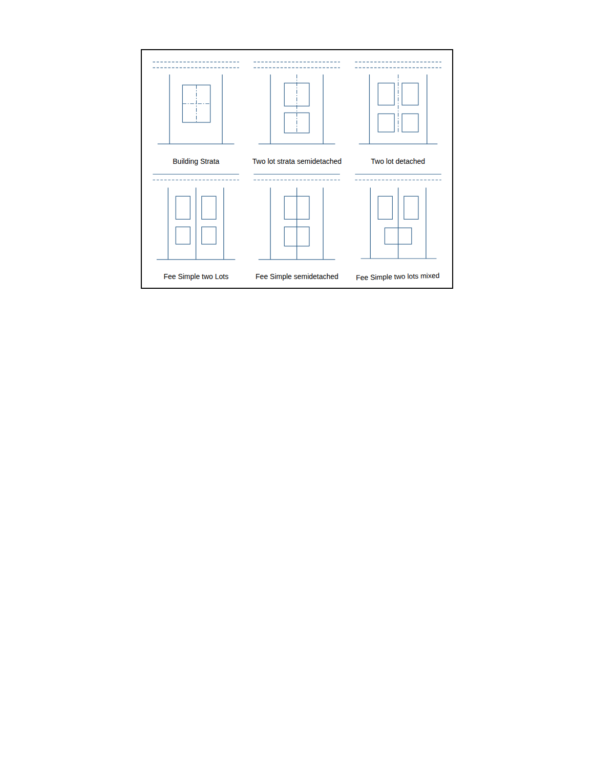Building Strata
Two lot strata semidetached
Two lot detached
Fee Simple two Lots
Fee Simple semidetached
Fee Simple two lots mixed